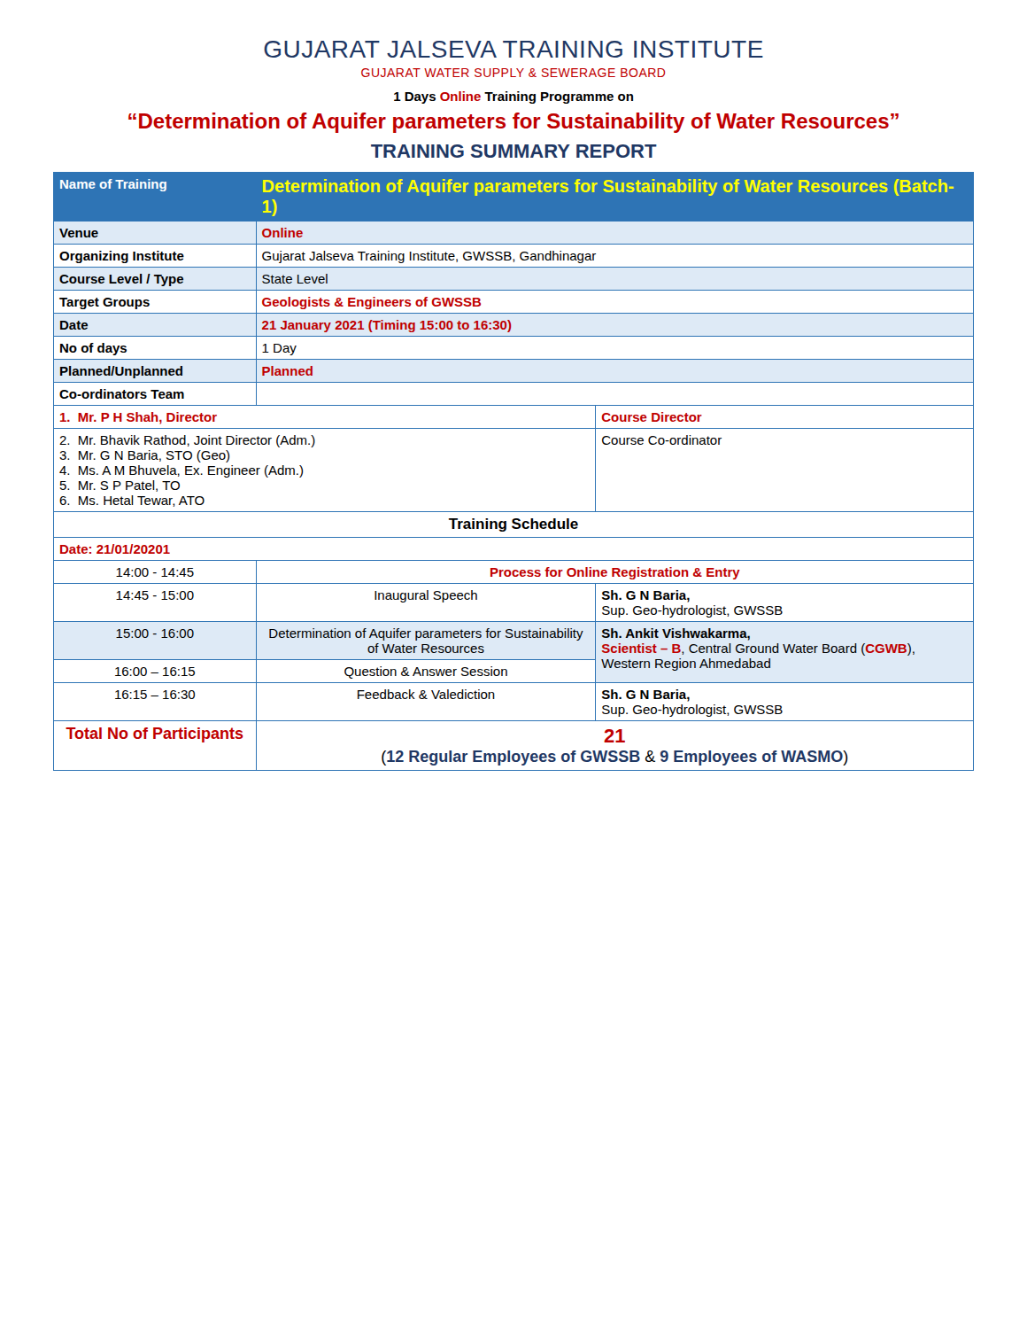GUJARAT JALSEVA TRAINING INSTITUTE
GUJARAT WATER SUPPLY & SEWERAGE BOARD
1 Days Online Training Programme on
“Determination of Aquifer parameters for Sustainability of Water Resources”
TRAINING SUMMARY REPORT
| Name of Training | Determination of Aquifer parameters for Sustainability of Water Resources (Batch-1) |
| Venue | Online |
| Organizing Institute | Gujarat Jalseva Training Institute, GWSSB, Gandhinagar |
| Course Level / Type | State Level |
| Target Groups | Geologists & Engineers of GWSSB |
| Date | 21 January 2021 (Timing 15:00 to 16:30) |
| No of days | 1 Day |
| Planned/Unplanned | Planned |
| Co-ordinators Team | |
| 1. Mr. P H Shah, Director | Course Director |
| 2. Mr. Bhavik Rathod, Joint Director (Adm.) 3. Mr. G N Baria, STO (Geo) 4. Ms. A M Bhuvela, Ex. Engineer (Adm.) 5. Mr. S P Patel, TO 6. Ms. Hetal Tewar, ATO | Course Co-ordinator |
| Training Schedule |
| Date: 21/01/20201 |
| 14:00 - 14:45 | Process for Online Registration & Entry |
| 14:45 - 15:00 | Inaugural Speech | Sh. G N Baria, Sup. Geo-hydrologist, GWSSB |
| 15:00 - 16:00 | Determination of Aquifer parameters for Sustainability of Water Resources | Sh. Ankit Vishwakarma, Scientist – B , Central Ground Water Board ( CGWB ), Western Region Ahmedabad |
| 16:00 – 16:15 | Question & Answer Session |
| 16:15 – 16:30 | Feedback & Valediction | Sh. G N Baria, Sup. Geo-hydrologist, GWSSB |
| Total No of Participants | 21 ( 12 Regular Employees of GWSSB & 9 Employees of WASMO ) |